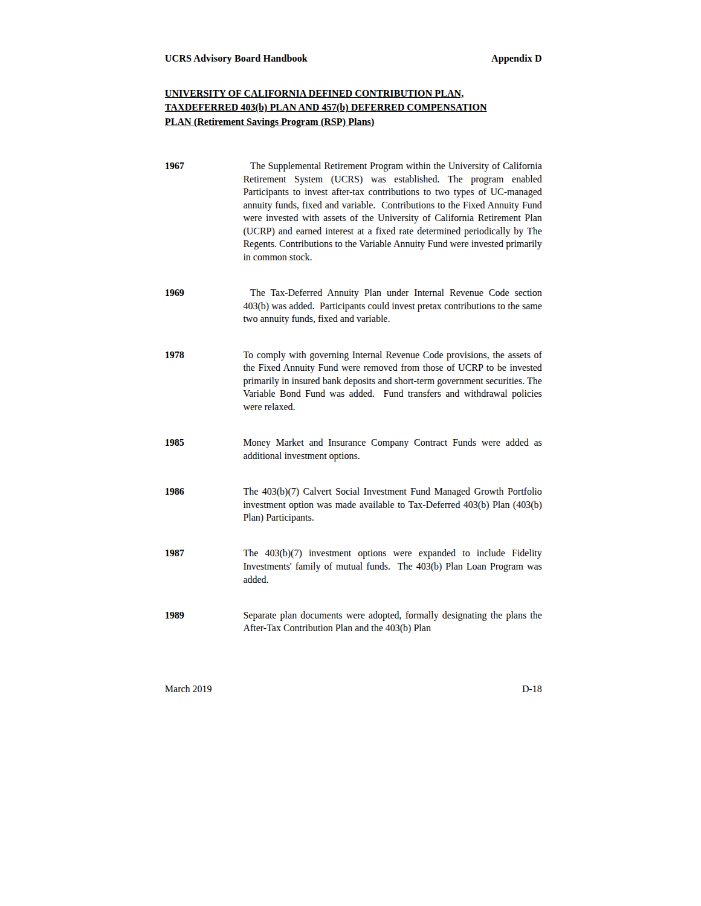UCRS Advisory Board Handbook
Appendix D
UNIVERSITY OF CALIFORNIA DEFINED CONTRIBUTION PLAN,
TAXDEFERRED 403(b) PLAN AND 457(b) DEFERRED COMPENSATION
PLAN (Retirement Savings Program (RSP) Plans)
| 1967 | The Supplemental Retirement Program within the University of California Retirement System (UCRS) was established. The program enabled Participants to invest after-tax contributions to two types of UC-managed annuity funds, fixed and variable. Contributions to the Fixed Annuity Fund were invested with assets of the University of California Retirement Plan (UCRP) and earned interest at a fixed rate determined periodically by The Regents. Contributions to the Variable Annuity Fund were invested primarily in common stock. |
| 1969 | The Tax-Deferred Annuity Plan under Internal Revenue Code section 403(b) was added. Participants could invest pretax contributions to the same two annuity funds, fixed and variable. |
| 1978 | To comply with governing Internal Revenue Code provisions, the assets of the Fixed Annuity Fund were removed from those of UCRP to be invested primarily in insured bank deposits and short-term government securities. The Variable Bond Fund was added. Fund transfers and withdrawal policies were relaxed. |
| 1985 | Money Market and Insurance Company Contract Funds were added as additional investment options. |
| 1986 | The 403(b)(7) Calvert Social Investment Fund Managed Growth Portfolio investment option was made available to Tax-Deferred 403(b) Plan (403(b) Plan) Participants. |
| 1987 | The 403(b)(7) investment options were expanded to include Fidelity Investments' family of mutual funds. The 403(b) Plan Loan Program was added. |
| 1989 | Separate plan documents were adopted, formally designating the plans the After-Tax Contribution Plan and the 403(b) Plan |
March 2019
D-18